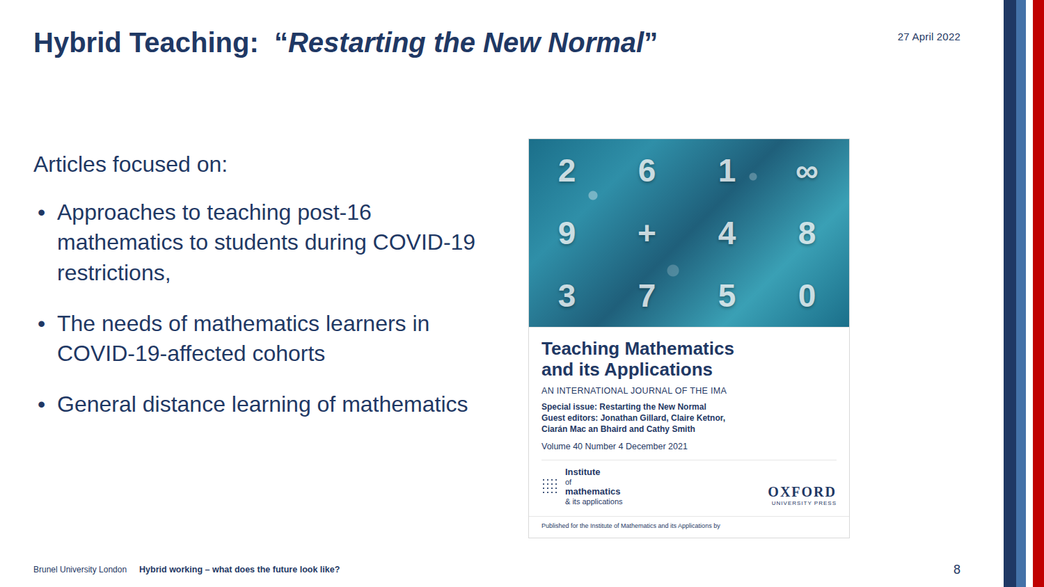27 April 2022
Hybrid Teaching: “Restarting the New Normal”
Articles focused on:
Approaches to teaching post-16 mathematics to students during COVID-19 restrictions,
The needs of mathematics learners in COVID-19-affected cohorts
General distance learning of mathematics
261∞ 9+48 3750
Teaching Mathematics
and its Applications
AN INTERNATIONAL JOURNAL OF THE IMA
Special issue: Restarting the New Normal
Guest editors: Jonathan Gillard, Claire Ketnor,
Ciarán Mac an Bhaird and Cathy Smith
Volume 40 Number 4 December 2021
Institute of mathematics & its applications
OXFORD
UNIVERSITY PRESS
Published for the Institute of Mathematics and its Applications by
Brunel University London Hybrid working – what does the future look like?
8